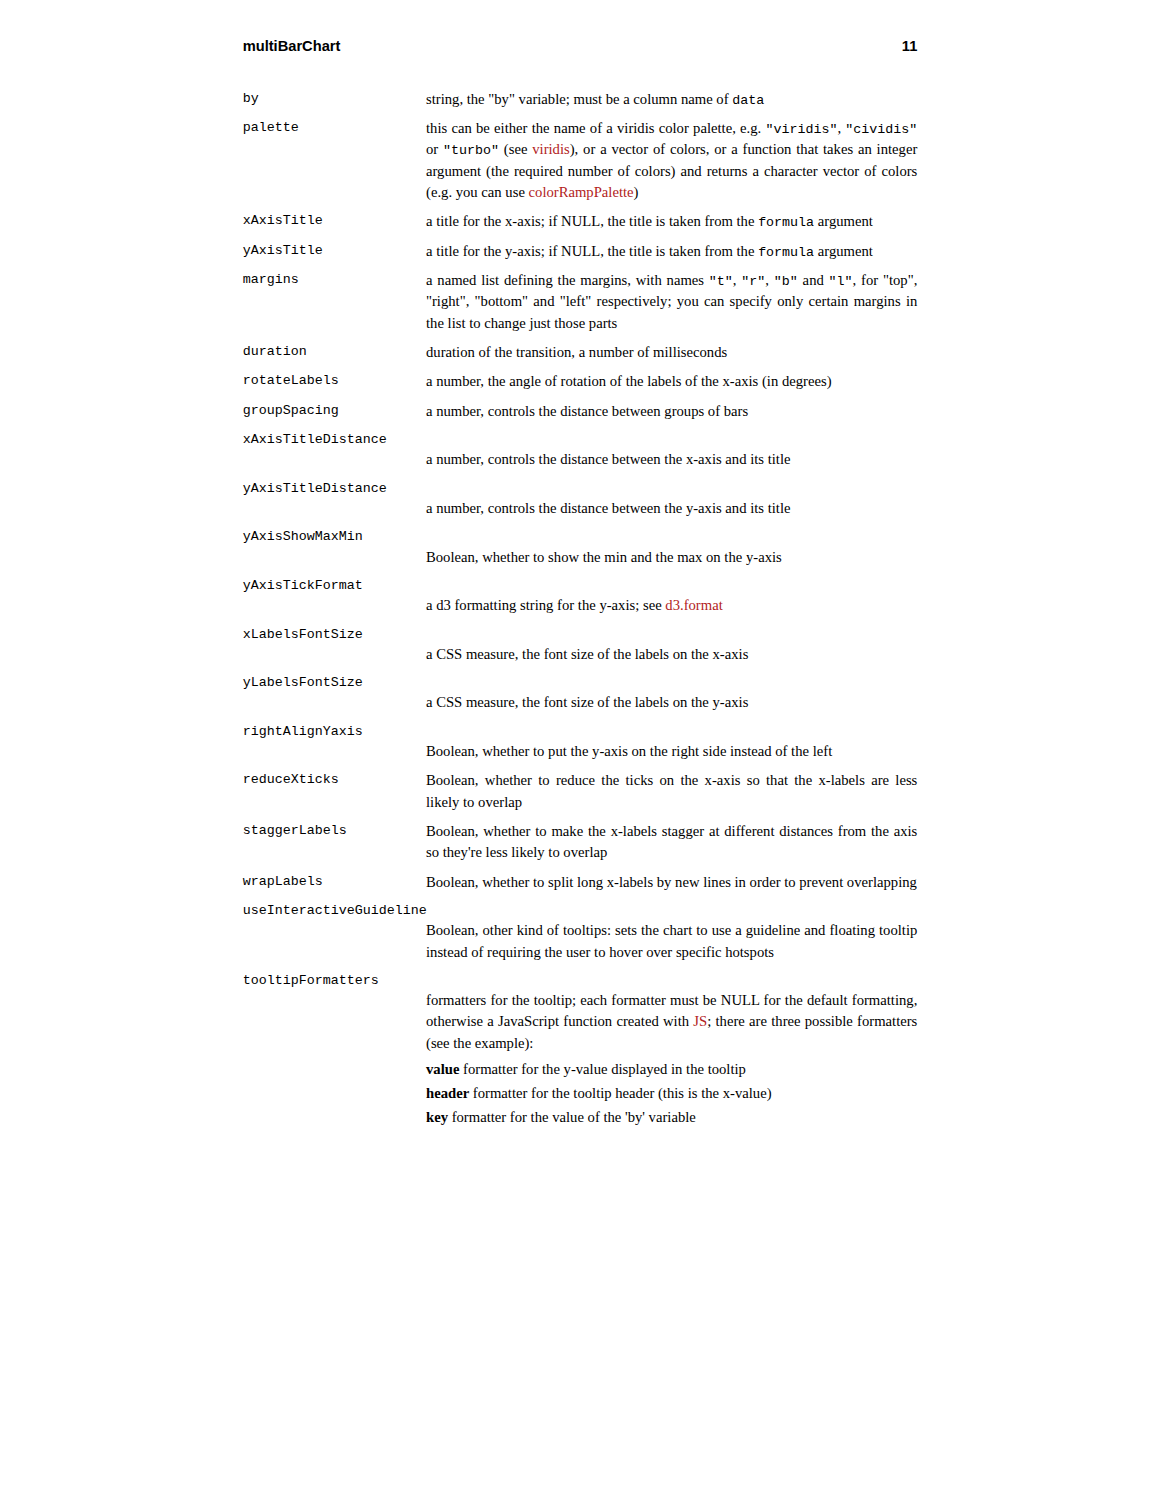multiBarChart 11
by
string, the "by" variable; must be a column name of data
palette
this can be either the name of a viridis color palette, e.g. "viridis", "cividis" or "turbo" (see viridis), or a vector of colors, or a function that takes an integer argument (the required number of colors) and returns a character vector of colors (e.g. you can use colorRampPalette)
xAxisTitle
a title for the x-axis; if NULL, the title is taken from the formula argument
yAxisTitle
a title for the y-axis; if NULL, the title is taken from the formula argument
margins
a named list defining the margins, with names "t", "r", "b" and "l", for "top", "right", "bottom" and "left" respectively; you can specify only certain margins in the list to change just those parts
duration
duration of the transition, a number of milliseconds
rotateLabels
a number, the angle of rotation of the labels of the x-axis (in degrees)
groupSpacing
a number, controls the distance between groups of bars
xAxisTitleDistance
a number, controls the distance between the x-axis and its title
yAxisTitleDistance
a number, controls the distance between the y-axis and its title
yAxisShowMaxMin
Boolean, whether to show the min and the max on the y-axis
yAxisTickFormat
a d3 formatting string for the y-axis; see d3.format
xLabelsFontSize
a CSS measure, the font size of the labels on the x-axis
yLabelsFontSize
a CSS measure, the font size of the labels on the y-axis
rightAlignYaxis
Boolean, whether to put the y-axis on the right side instead of the left
reduceXticks
Boolean, whether to reduce the ticks on the x-axis so that the x-labels are less likely to overlap
staggerLabels
Boolean, whether to make the x-labels stagger at different distances from the axis so they're less likely to overlap
wrapLabels
Boolean, whether to split long x-labels by new lines in order to prevent overlapping
useInteractiveGuideline
Boolean, other kind of tooltips: sets the chart to use a guideline and floating tooltip instead of requiring the user to hover over specific hotspots
tooltipFormatters
formatters for the tooltip; each formatter must be NULL for the default formatting, otherwise a JavaScript function created with JS; there are three possible formatters (see the example):
value formatter for the y-value displayed in the tooltip
header formatter for the tooltip header (this is the x-value)
key formatter for the value of the 'by' variable